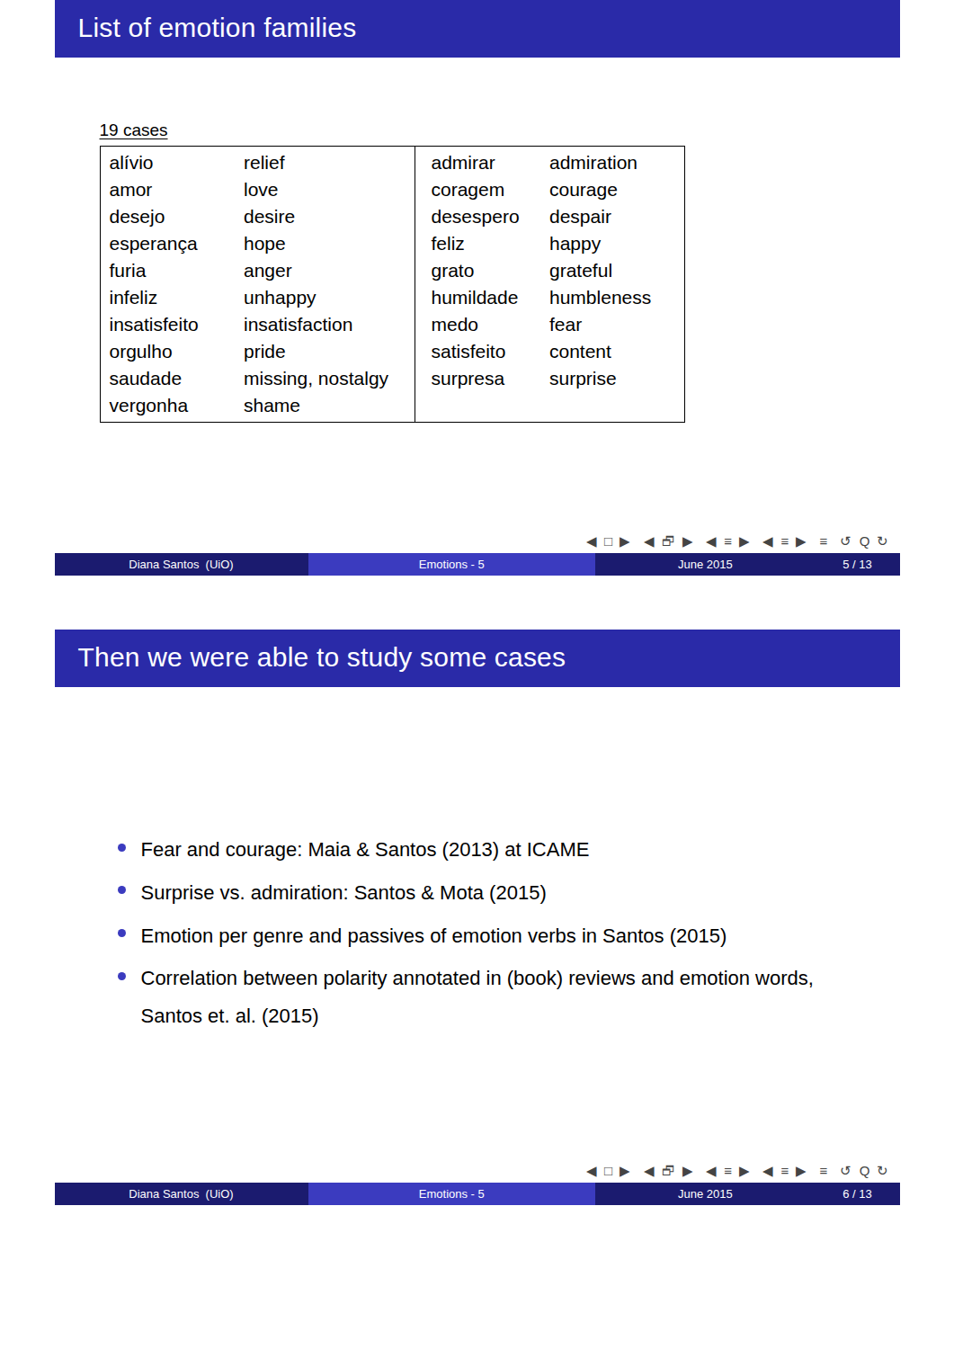List of emotion families
19 cases
| alívio | relief | admirar | admiration |
| amor | love | coragem | courage |
| desejo | desire | desespero | despair |
| esperança | hope | feliz | happy |
| furia | anger | grato | grateful |
| infeliz | unhappy | humildade | humbleness |
| insatisfeito | insatisfaction | medo | fear |
| orgulho | pride | satisfeito | content |
| saudade | missing, nostalgy | surpresa | surprise |
| vergonha | shame | | |
◀ □ ▶ ◀ 🗗 ▶ ◀ ≡ ▶ ◀ ≡ ▶ ≡ ↺ Q ↻
Diana Santos (UiO)
Emotions - 5
June 2015
5 / 13
Then we were able to study some cases
Fear and courage: Maia & Santos (2013) at ICAME
Surprise vs. admiration: Santos & Mota (2015)
Emotion per genre and passives of emotion verbs in Santos (2015)
Correlation between polarity annotated in (book) reviews and emotion words, Santos et. al. (2015)
◀ □ ▶ ◀ 🗗 ▶ ◀ ≡ ▶ ◀ ≡ ▶ ≡ ↺ Q ↻
Diana Santos (UiO)
Emotions - 5
June 2015
6 / 13